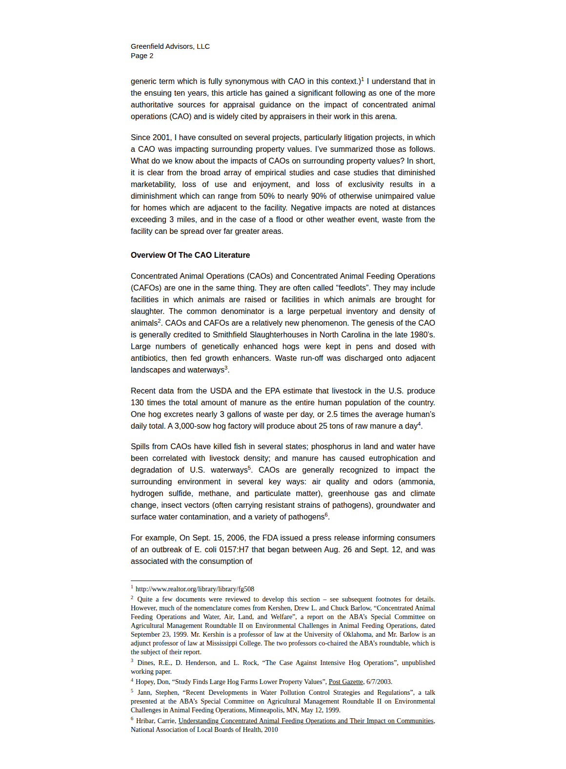Greenfield Advisors, LLC Page 2
generic term which is fully synonymous with CAO in this context.)1 I understand that in the ensuing ten years, this article has gained a significant following as one of the more authoritative sources for appraisal guidance on the impact of concentrated animal operations (CAO) and is widely cited by appraisers in their work in this arena.
Since 2001, I have consulted on several projects, particularly litigation projects, in which a CAO was impacting surrounding property values. I’ve summarized those as follows. What do we know about the impacts of CAOs on surrounding property values? In short, it is clear from the broad array of empirical studies and case studies that diminished marketability, loss of use and enjoyment, and loss of exclusivity results in a diminishment which can range from 50% to nearly 90% of otherwise unimpaired value for homes which are adjacent to the facility. Negative impacts are noted at distances exceeding 3 miles, and in the case of a flood or other weather event, waste from the facility can be spread over far greater areas.
Overview Of The CAO Literature
Concentrated Animal Operations (CAOs) and Concentrated Animal Feeding Operations (CAFOs) are one in the same thing. They are often called “feedlots”. They may include facilities in which animals are raised or facilities in which animals are brought for slaughter. The common denominator is a large perpetual inventory and density of animals2. CAOs and CAFOs are a relatively new phenomenon. The genesis of the CAO is generally credited to Smithfield Slaughterhouses in North Carolina in the late 1980’s. Large numbers of genetically enhanced hogs were kept in pens and dosed with antibiotics, then fed growth enhancers. Waste run-off was discharged onto adjacent landscapes and waterways3.
Recent data from the USDA and the EPA estimate that livestock in the U.S. produce 130 times the total amount of manure as the entire human population of the country. One hog excretes nearly 3 gallons of waste per day, or 2.5 times the average human's daily total. A 3,000-sow hog factory will produce about 25 tons of raw manure a day4.
Spills from CAOs have killed fish in several states; phosphorus in land and water have been correlated with livestock density; and manure has caused eutrophication and degradation of U.S. waterways5. CAOs are generally recognized to impact the surrounding environment in several key ways: air quality and odors (ammonia, hydrogen sulfide, methane, and particulate matter), greenhouse gas and climate change, insect vectors (often carrying resistant strains of pathogens), groundwater and surface water contamination, and a variety of pathogens6.
For example, On Sept. 15, 2006, the FDA issued a press release informing consumers of an outbreak of E. coli 0157:H7 that began between Aug. 26 and Sept. 12, and was associated with the consumption of
1 http://www.realtor.org/library/library/fg508
2 Quite a few documents were reviewed to develop this section – see subsequent footnotes for details. However, much of the nomenclature comes from Kershen, Drew L. and Chuck Barlow, “Concentrated Animal Feeding Operations and Water, Air, Land, and Welfare”, a report on the ABA’s Special Committee on Agricultural Management Roundtable II on Environmental Challenges in Animal Feeding Operations, dated September 23, 1999. Mr. Kershin is a professor of law at the University of Oklahoma, and Mr. Barlow is an adjunct professor of law at Mississippi College. The two professors co-chaired the ABA’s roundtable, which is the subject of their report.
3 Dines, R.E., D. Henderson, and L. Rock, “The Case Against Intensive Hog Operations”, unpublished working paper.
4 Hopey, Don, “Study Finds Large Hog Farms Lower Property Values”, Post Gazette, 6/7/2003.
5 Jann, Stephen, “Recent Developments in Water Pollution Control Strategies and Regulations”, a talk presented at the ABA’s Special Committee on Agricultural Management Roundtable II on Environmental Challenges in Animal Feeding Operations, Minneapolis, MN, May 12, 1999.
6 Hribar, Carrie, Understanding Concentrated Animal Feeding Operations and Their Impact on Communities, National Association of Local Boards of Health, 2010